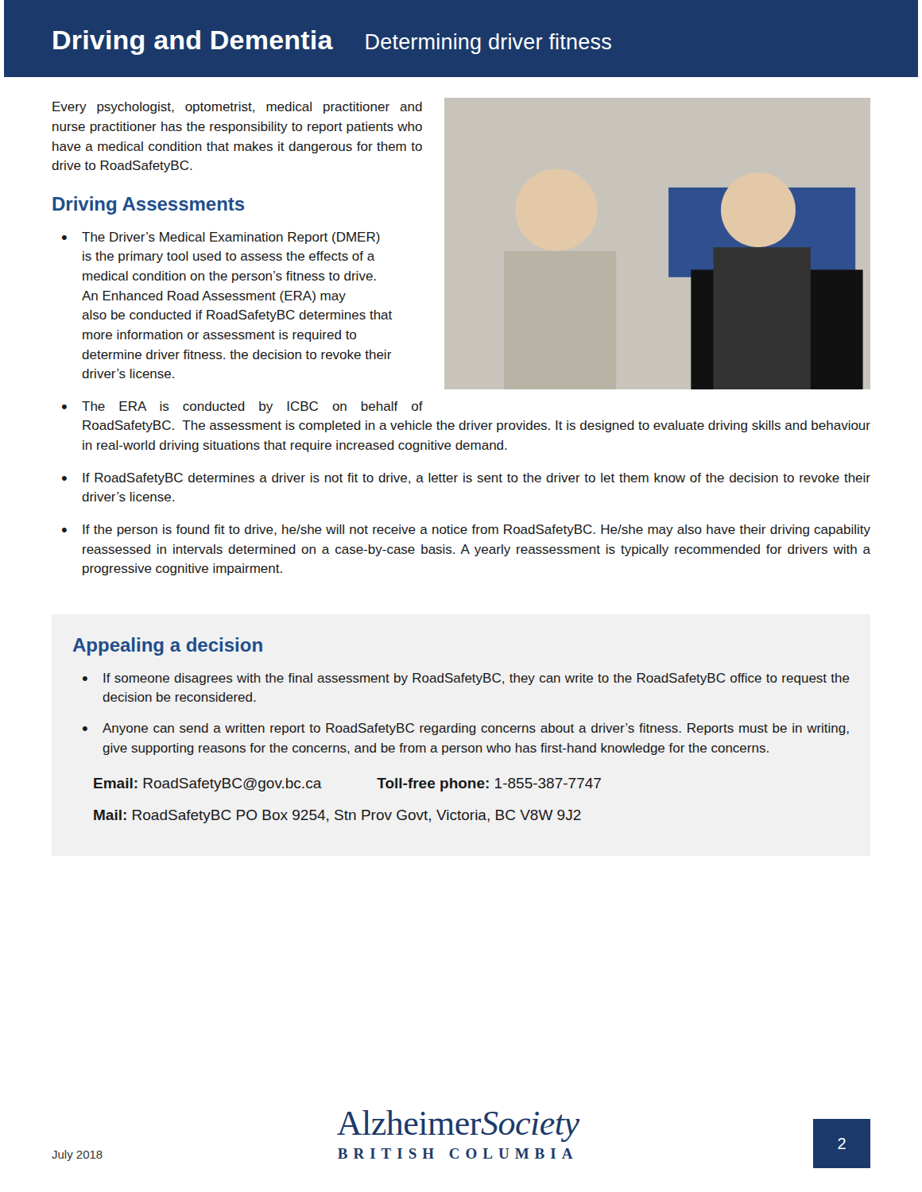Driving and Dementia
Determining driver fitness
Every psychologist, optometrist, medical practitioner and nurse practitioner has the responsibility to report patients who have a medical condition that makes it dangerous for them to drive to RoadSafetyBC.
Driving Assessments
The Driver’s Medical Examination Report (DMER) is the primary tool used to assess the effects of a medical condition on the person’s fitness to drive. An Enhanced Road Assessment (ERA) may also be conducted if RoadSafetyBC determines that more information or assessment is required to determine driver fitness. the decision to revoke their driver’s license.
The ERA is conducted by ICBC on behalf of RoadSafetyBC. The assessment is completed in a vehicle the driver provides. It is designed to evaluate driving skills and behaviour in real-world driving situations that require increased cognitive demand.
If RoadSafetyBC determines a driver is not fit to drive, a letter is sent to the driver to let them know of the decision to revoke their driver’s license.
If the person is found fit to drive, he/she will not receive a notice from RoadSafetyBC. He/she may also have their driving capability reassessed in intervals determined on a case-by-case basis. A yearly reassessment is typically recommended for drivers with a progressive cognitive impairment.
Appealing a decision
If someone disagrees with the final assessment by RoadSafetyBC, they can write to the RoadSafetyBC office to request the decision be reconsidered.
Anyone can send a written report to RoadSafetyBC regarding concerns about a driver’s fitness. Reports must be in writing, give supporting reasons for the concerns, and be from a person who has first-hand knowledge for the concerns.
Email: RoadSafetyBC@gov.bc.ca Toll-free phone: 1-855-387-7747
Mail: RoadSafetyBC PO Box 9254, Stn Prov Govt, Victoria, BC V8W 9J2
July 2018
AlzheimerSociety
BRITISH COLUMBIA
2